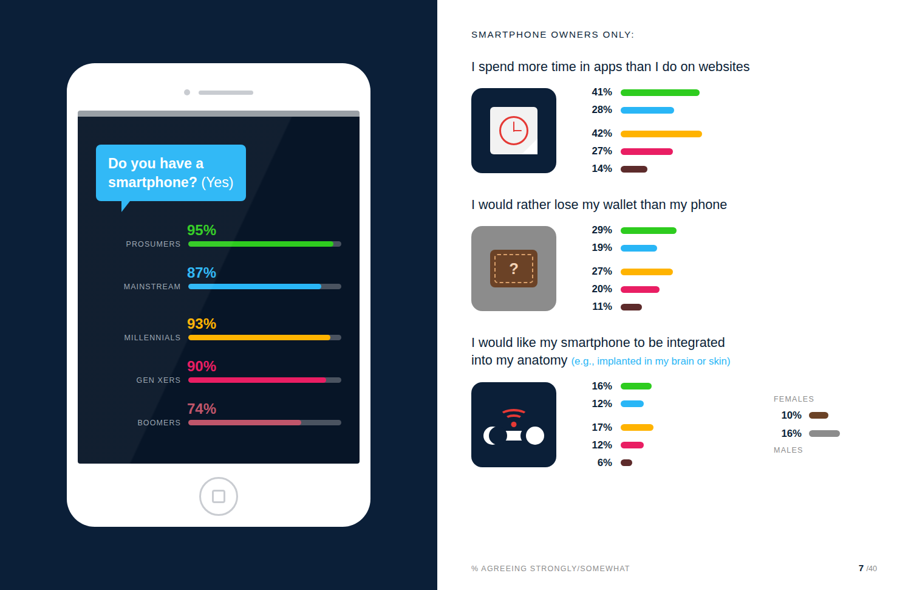Do you have a
smartphone? (Yes)
95%
Prosumers
87%
Mainstream
93%
Millennials
90%
Gen Xers
74%
Boomers
Smartphone owners only:
I spend more time in apps than I do on websites
41%
28%
42%
27%
14%
I would rather lose my wallet than my phone
?
29%
19%
27%
20%
11%
I would like my smartphone to be integrated
into my anatomy (e.g., implanted in my brain or skin)
16%
12%
17%
12%
6%
Females
10%
16%
Males
% agreeing strongly/somewhat 7 /40